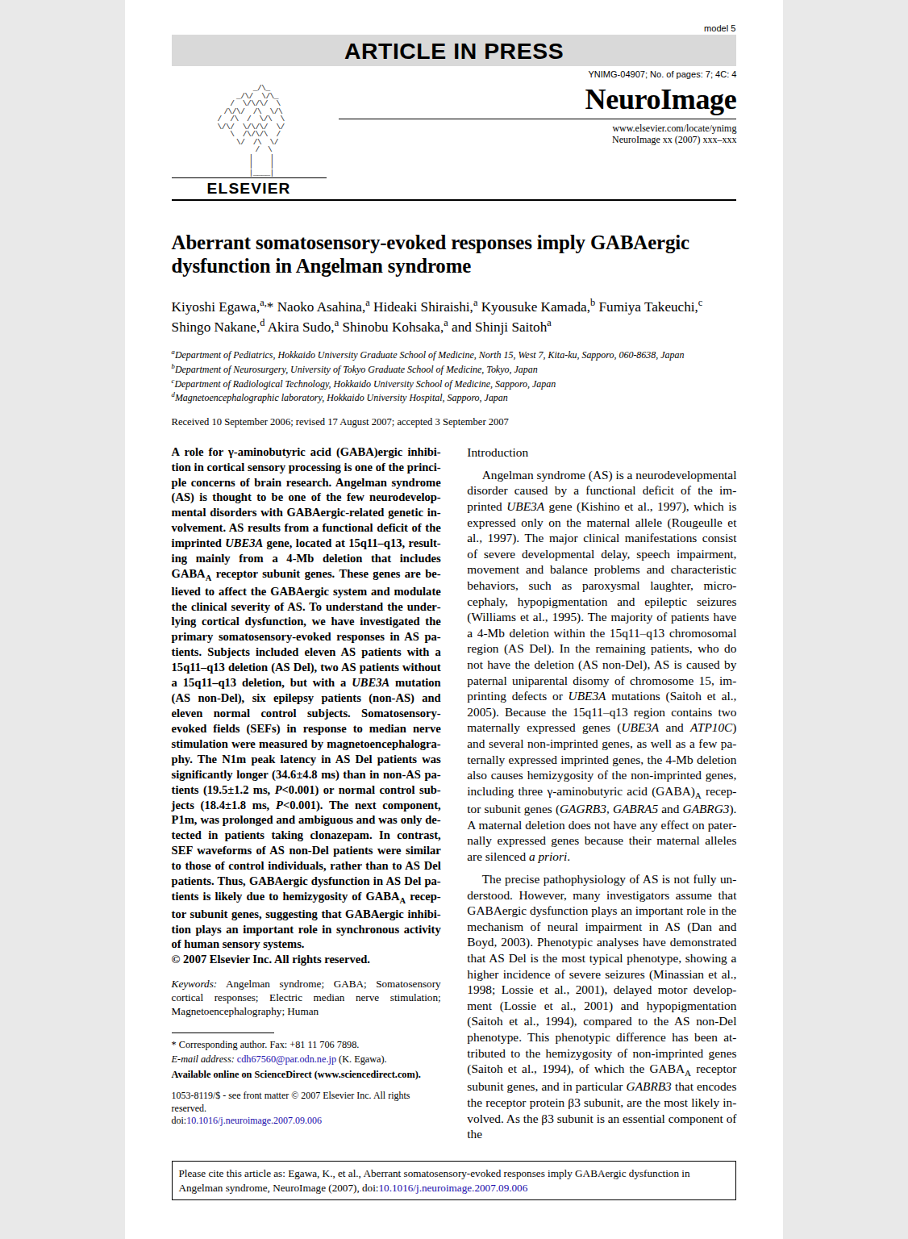model 5
ARTICLE IN PRESS
YNIMG-04907; No. of pages: 7; 4C: 4
_/\_ _/\/ \/\_ / \/\/\/ \ /\/\/ /\ \/\ / /\ / \/\ \ \/\/ \/\/\/ \/ \ /\/\/\ / \/ /\ \/ / \ | | | | |____| ELSEVIER
NeuroImage
www.elsevier.com/locate/ynimg
NeuroImage xx (2007) xxx–xxx
Aberrant somatosensory-evoked responses imply GABAergic
dysfunction in Angelman syndrome
Kiyoshi Egawa,a,* Naoko Asahina,a Hideaki Shiraishi,a Kyousuke Kamada,b Fumiya Takeuchi,c
Shingo Nakane,d Akira Sudo,a Shinobu Kohsaka,a and Shinji Saitoha
aDepartment of Pediatrics, Hokkaido University Graduate School of Medicine, North 15, West 7, Kita-ku, Sapporo, 060-8638, Japan
bDepartment of Neurosurgery, University of Tokyo Graduate School of Medicine, Tokyo, Japan
cDepartment of Radiological Technology, Hokkaido University School of Medicine, Sapporo, Japan
dMagnetoencephalographic laboratory, Hokkaido University Hospital, Sapporo, Japan
Received 10 September 2006; revised 17 August 2007; accepted 3 September 2007
A role for γ-aminobutyric acid (GABA)ergic inhibition in cortical sensory processing is one of the principle concerns of brain research. Angelman syndrome (AS) is thought to be one of the few neurodevelopmental disorders with GABAergic-related genetic involvement. AS results from a functional deficit of the imprinted UBE3A gene, located at 15q11–q13, resulting mainly from a 4-Mb deletion that includes GABAA receptor subunit genes. These genes are believed to affect the GABAergic system and modulate the clinical severity of AS. To understand the underlying cortical dysfunction, we have investigated the primary somatosensory-evoked responses in AS patients. Subjects included eleven AS patients with a 15q11–q13 deletion (AS Del), two AS patients without a 15q11–q13 deletion, but with a UBE3A mutation (AS non-Del), six epilepsy patients (non-AS) and eleven normal control subjects. Somatosensory-evoked fields (SEFs) in response to median nerve stimulation were measured by magnetoencephalography. The N1m peak latency in AS Del patients was significantly longer (34.6±4.8 ms) than in non-AS patients (19.5±1.2 ms, P<0.001) or normal control subjects (18.4±1.8 ms, P<0.001). The next component, P1m, was prolonged and ambiguous and was only detected in patients taking clonazepam. In contrast, SEF waveforms of AS non-Del patients were similar to those of control individuals, rather than to AS Del patients. Thus, GABAergic dysfunction in AS Del patients is likely due to hemizygosity of GABAA receptor subunit genes, suggesting that GABAergic inhibition plays an important role in synchronous activity of human sensory systems.
© 2007 Elsevier Inc. All rights reserved.
Keywords: Angelman syndrome; GABA; Somatosensory cortical responses; Electric median nerve stimulation; Magnetoencephalography; Human
* Corresponding author. Fax: +81 11 706 7898.
E-mail address: cdh67560@par.odn.ne.jp (K. Egawa).
Available online on ScienceDirect (www.sciencedirect.com).
1053-8119/$ - see front matter © 2007 Elsevier Inc. All rights reserved.
doi:10.1016/j.neuroimage.2007.09.006
Introduction
Angelman syndrome (AS) is a neurodevelopmental disorder caused by a functional deficit of the imprinted UBE3A gene (Kishino et al., 1997), which is expressed only on the maternal allele (Rougeulle et al., 1997). The major clinical manifestations consist of severe developmental delay, speech impairment, movement and balance problems and characteristic behaviors, such as paroxysmal laughter, microcephaly, hypopigmentation and epileptic seizures (Williams et al., 1995). The majority of patients have a 4-Mb deletion within the 15q11–q13 chromosomal region (AS Del). In the remaining patients, who do not have the deletion (AS non-Del), AS is caused by paternal uniparental disomy of chromosome 15, imprinting defects or UBE3A mutations (Saitoh et al., 2005). Because the 15q11–q13 region contains two maternally expressed genes (UBE3A and ATP10C) and several non-imprinted genes, as well as a few paternally expressed imprinted genes, the 4-Mb deletion also causes hemizygosity of the non-imprinted genes, including three γ-aminobutyric acid (GABA)A receptor subunit genes (GAGRB3, GABRA5 and GABRG3). A maternal deletion does not have any effect on paternally expressed genes because their maternal alleles are silenced a priori.
The precise pathophysiology of AS is not fully understood. However, many investigators assume that GABAergic dysfunction plays an important role in the mechanism of neural impairment in AS (Dan and Boyd, 2003). Phenotypic analyses have demonstrated that AS Del is the most typical phenotype, showing a higher incidence of severe seizures (Minassian et al., 1998; Lossie et al., 2001), delayed motor development (Lossie et al., 2001) and hypopigmentation (Saitoh et al., 1994), compared to the AS non-Del phenotype. This phenotypic difference has been attributed to the hemizygosity of non-imprinted genes (Saitoh et al., 1994), of which the GABAA receptor subunit genes, and in particular GABRB3 that encodes the receptor protein β3 subunit, are the most likely involved. As the β3 subunit is an essential component of the
Please cite this article as: Egawa, K., et al., Aberrant somatosensory-evoked responses imply GABAergic dysfunction in Angelman syndrome, NeuroImage (2007), doi:10.1016/j.neuroimage.2007.09.006